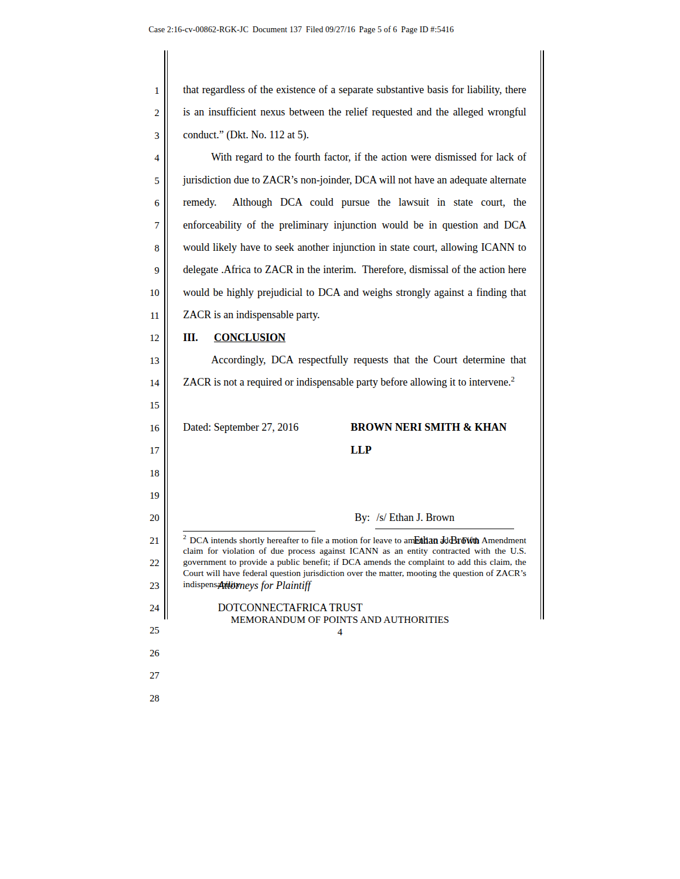Case 2:16-cv-00862-RGK-JC Document 137 Filed 09/27/16 Page 5 of 6 Page ID #:5416
1
2
3
4
5
6
7
8
9
10
11
12
13
14
15
16
17
18
19
20
21
22
23
24
25
26
27
28
that regardless of the existence of a separate substantive basis for liability, there is an insufficient nexus between the relief requested and the alleged wrongful conduct.” (Dkt. No. 112 at 5).
With regard to the fourth factor, if the action were dismissed for lack of jurisdiction due to ZACR’s non-joinder, DCA will not have an adequate alternate remedy. Although DCA could pursue the lawsuit in state court, the enforceability of the preliminary injunction would be in question and DCA would likely have to seek another injunction in state court, allowing ICANN to delegate .Africa to ZACR in the interim. Therefore, dismissal of the action here would be highly prejudicial to DCA and weighs strongly against a finding that ZACR is an indispensable party.
III. CONCLUSION
Accordingly, DCA respectfully requests that the Court determine that ZACR is not a required or indispensable party before allowing it to intervene.2
Dated: September 27, 2016
BROWN NERI SMITH & KHAN LLP
By: /s/ Ethan J. Brown
Ethan J. Brown
Attorneys for Plaintiff
DOTCONNECTAFRICA TRUST
2 DCA intends shortly hereafter to file a motion for leave to amend to add a Fifth Amendment claim for violation of due process against ICANN as an entity contracted with the U.S. government to provide a public benefit; if DCA amends the complaint to add this claim, the Court will have federal question jurisdiction over the matter, mooting the question of ZACR’s indispensability.
MEMORANDUM OF POINTS AND AUTHORITIES
4